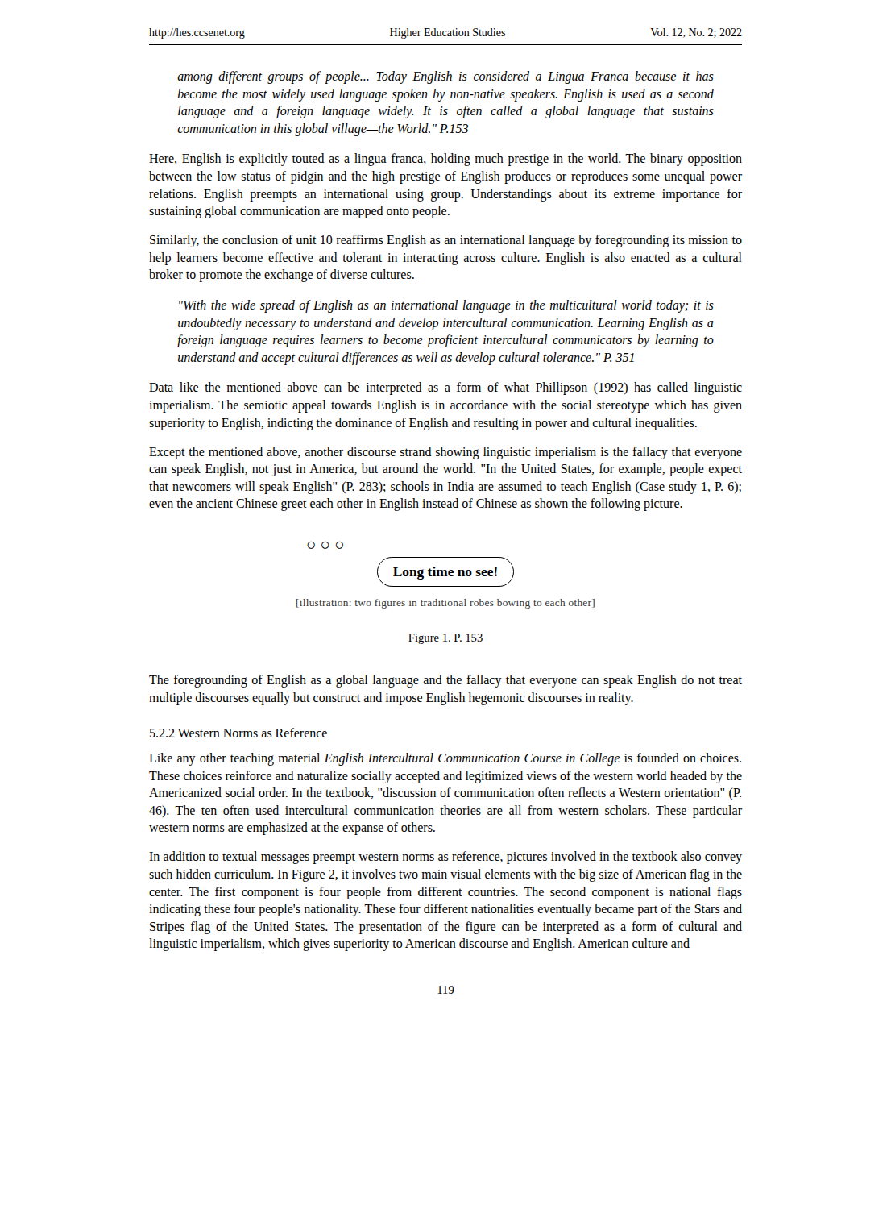http://hes.ccsenet.org Higher Education Studies Vol. 12, No. 2; 2022
among different groups of people... Today English is considered a Lingua Franca because it has become the most widely used language spoken by non-native speakers. English is used as a second language and a foreign language widely. It is often called a global language that sustains communication in this global village—the World." P.153
Here, English is explicitly touted as a lingua franca, holding much prestige in the world. The binary opposition between the low status of pidgin and the high prestige of English produces or reproduces some unequal power relations. English preempts an international using group. Understandings about its extreme importance for sustaining global communication are mapped onto people.
Similarly, the conclusion of unit 10 reaffirms English as an international language by foregrounding its mission to help learners become effective and tolerant in interacting across culture. English is also enacted as a cultural broker to promote the exchange of diverse cultures.
"With the wide spread of English as an international language in the multicultural world today; it is undoubtedly necessary to understand and develop intercultural communication. Learning English as a foreign language requires learners to become proficient intercultural communicators by learning to understand and accept cultural differences as well as develop cultural tolerance." P. 351
Data like the mentioned above can be interpreted as a form of what Phillipson (1992) has called linguistic imperialism. The semiotic appeal towards English is in accordance with the social stereotype which has given superiority to English, indicting the dominance of English and resulting in power and cultural inequalities.
Except the mentioned above, another discourse strand showing linguistic imperialism is the fallacy that everyone can speak English, not just in America, but around the world. "In the United States, for example, people expect that newcomers will speak English" (P. 283); schools in India are assumed to teach English (Case study 1, P. 6); even the ancient Chinese greet each other in English instead of Chinese as shown the following picture.
◯ ◯ ◯
Long time no see!
[illustration: two figures in traditional robes bowing to each other]
Figure 1. P. 153
The foregrounding of English as a global language and the fallacy that everyone can speak English do not treat multiple discourses equally but construct and impose English hegemonic discourses in reality.
5.2.2 Western Norms as Reference
Like any other teaching material English Intercultural Communication Course in College is founded on choices. These choices reinforce and naturalize socially accepted and legitimized views of the western world headed by the Americanized social order. In the textbook, "discussion of communication often reflects a Western orientation" (P. 46). The ten often used intercultural communication theories are all from western scholars. These particular western norms are emphasized at the expanse of others.
In addition to textual messages preempt western norms as reference, pictures involved in the textbook also convey such hidden curriculum. In Figure 2, it involves two main visual elements with the big size of American flag in the center. The first component is four people from different countries. The second component is national flags indicating these four people's nationality. These four different nationalities eventually became part of the Stars and Stripes flag of the United States. The presentation of the figure can be interpreted as a form of cultural and linguistic imperialism, which gives superiority to American discourse and English. American culture and
119